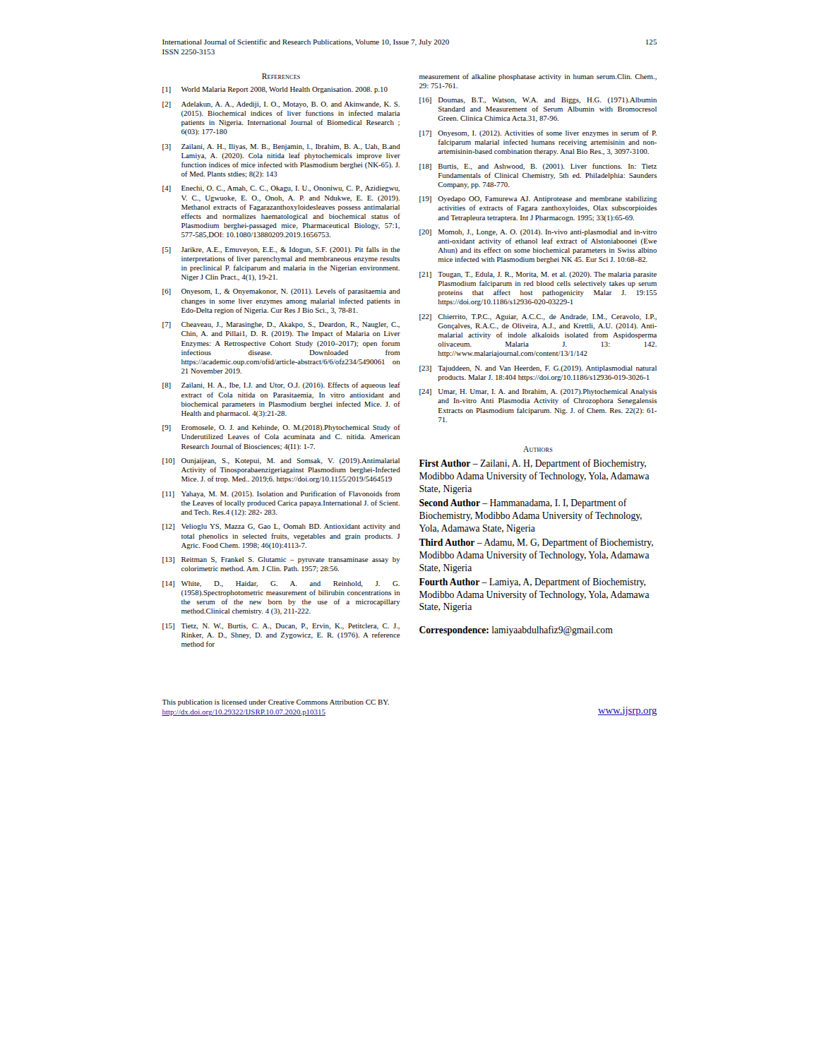International Journal of Scientific and Research Publications, Volume 10, Issue 7, July 2020
ISSN 2250-3153 125
References
[1] World Malaria Report 2008, World Health Organisation. 2008. p.10
[2] Adelakun, A. A., Adediji, I. O., Motayo, B. O. and Akinwande, K. S. (2015). Biochemical indices of liver functions in infected malaria patients in Nigeria. International Journal of Biomedical Research ; 6(03): 177-180
[3] Zailani, A. H., Iliyas, M. B., Benjamin, l., Ibrahim, B. A., Uah, B.and Lamiya, A. (2020). Cola nitida leaf phytochemicals improve liver function indices of mice infected with Plasmodium berghei (NK-65). J. of Med. Plants stdies; 8(2): 143
[4] Enechi, O. C., Amah, C. C., Okagu, I. U., Ononiwu, C. P., Azidiegwu, V. C., Ugwuoke, E. O., Onoh, A. P. and Ndukwe, E. E. (2019). Methanol extracts of Fagarazanthoxyloidesleaves possess antimalarial effects and normalizes haematological and biochemical status of Plasmodium berghei-passaged mice, Pharmaceutical Biology, 57:1, 577-585,DOI: 10.1080/13880209.2019.1656753.
[5] Jarikre, A.E., Emuveyon, E.E., & Idogun, S.F. (2001). Pit falls in the interpretations of liver parenchymal and membraneous enzyme results in preclinical P. falciparum and malaria in the Nigerian environment. Niger J Clin Pract., 4(1), 19-21.
[6] Onyesom, I., & Onyemakonor, N. (2011). Levels of parasitaemia and changes in some liver enzymes among malarial infected patients in Edo-Delta region of Nigeria. Cur Res J Bio Sci., 3, 78-81.
[7] Cheaveau, J., Marasinghe, D., Akakpo, S., Deardon, R., Naugler, C., Chin, A. and Pillai1, D. R. (2019). The Impact of Malaria on Liver Enzymes: A Retrospective Cohort Study (2010–2017); open forum infectious disease. Downloaded from https://academic.oup.com/ofid/article-abstract/6/6/ofz234/5490061 on 21 November 2019.
[8] Zailani, H. A., Ibe, I.J. and Utor, O.J. (2016). Effects of aqueous leaf extract of Cola nitida on Parasitaemia, In vitro antioxidant and biochemical parameters in Plasmodium berghei infected Mice. J. of Health and pharmacol. 4(3):21-28.
[9] Eromosele, O. J. and Kehinde, O. M.(2018).Phytochemical Study of Underutilized Leaves of Cola acuminata and C. nitida. American Research Journal of Biosciences; 4(I1): 1-7.
[10] Ounjaijean, S., Kotepui, M. and Somsak, V. (2019).Antimalarial Activity of Tinosporabaenzigeriagainst Plasmodium berghei-Infected Mice. J. of trop. Med.. 2019;6. https://doi.org/10.1155/2019/5464519
[11] Yahaya, M. M. (2015). Isolation and Purification of Flavonoids from the Leaves of locally produced Carica papaya.International J. of Scient. and Tech. Res.4 (12): 282- 283.
[12] Velioglu YS, Mazza G, Gao L, Oomah BD. Antioxidant activity and total phenolics in selected fruits, vegetables and grain products. J Agric. Food Chem. 1998; 46(10):4113-7.
[13] Reitman S, Frankel S. Glutamic – pyruvate transaminase assay by colorimetric method. Am. J Clin. Path. 1957; 28:56.
[14] White, D., Haidar, G. A. and Reinhold, J. G. (1958).Spectrophotometric measurement of bilirubin concentrations in the serum of the new born by the use of a microcapillary method.Clinical chemistry. 4 (3), 211-222.
[15] Tietz, N. W., Burtis, C. A., Ducan, P., Ervin, K., Petitclera, C. J., Rinker, A. D., Shney, D. and Zygowicz, E. R. (1976). A reference method for
measurement of alkaline phosphatase activity in human serum.Clin. Chem., 29: 751-761.
[16] Doumas, B.T., Watson, W.A. and Biggs, H.G. (1971).Albumin Standard and Measurement of Serum Albumin with Bromocresol Green. Clinica Chimica Acta.31, 87-96.
[17] Onyesom, I. (2012). Activities of some liver enzymes in serum of P. falciparum malarial infected humans receiving artemisinin and non-artemisinin-based combination therapy. Anal Bio Res., 3, 3097-3100.
[18] Burtis, E., and Ashwood, B. (2001). Liver functions. In: Tietz Fundamentals of Clinical Chemistry, 5th ed. Philadelphia: Saunders Company, pp. 748-770.
[19] Oyedapo OO, Famurewa AJ. Antiprotease and membrane stabilizing activities of extracts of Fagara zanthoxyloides, Olax subscorpioides and Tetrapleura tetraptera. Int J Pharmacogn. 1995; 33(1):65-69.
[20] Momoh, J., Longe, A. O. (2014). In-vivo anti-plasmodial and in-vitro anti-oxidant activity of ethanol leaf extract of Alstoniaboonei (Ewe Ahun) and its effect on some biochemical parameters in Swiss albino mice infected with Plasmodium berghei NK 45. Eur Sci J. 10:68–82.
[21] Tougan, T., Edula, J. R., Morita, M. et al. (2020). The malaria parasite Plasmodium falciparum in red blood cells selectively takes up serum proteins that affect host pathogenicity Malar J. 19:155 https://doi.org/10.1186/s12936-020-03229-1
[22] Chierrito, T.P.C., Aguiar, A.C.C., de Andrade, I.M., Ceravolo, I.P., Gonçalves, R.A.C., de Oliveira, A.J., and Krettli, A.U. (2014). Anti-malarial activity of indole alkaloids isolated from Aspidosperma olivaceum. Malaria J. 13: 142. http://www.malariajournal.com/content/13/1/142
[23] Tajuddeen, N. and Van Heerden, F. G.(2019). Antiplasmodial natural products. Malar J. 18:404 https://doi.org/10.1186/s12936-019-3026-1
[24] Umar, H. Umar, I. A. and Ibrahim, A. (2017).Phytochemical Analysis and In-vitro Anti Plasmodia Activity of Chrozophora Senegalensis Extracts on Plasmodium falciparum. Nig. J. of Chem. Res. 22(2): 61-71.
Authors
First Author – Zailani, A. H, Department of Biochemistry, Modibbo Adama University of Technology, Yola, Adamawa State, Nigeria
Second Author – Hammanadama, I. I, Department of Biochemistry, Modibbo Adama University of Technology, Yola, Adamawa State, Nigeria
Third Author – Adamu, M. G, Department of Biochemistry, Modibbo Adama University of Technology, Yola, Adamawa State, Nigeria
Fourth Author – Lamiya, A, Department of Biochemistry, Modibbo Adama University of Technology, Yola, Adamawa State, Nigeria
Correspondence: lamiyaabdulhafiz9@gmail.com
This publication is licensed under Creative Commons Attribution CC BY. http://dx.doi.org/10.29322/IJSRP.10.07.2020.p10315 www.ijsrp.org